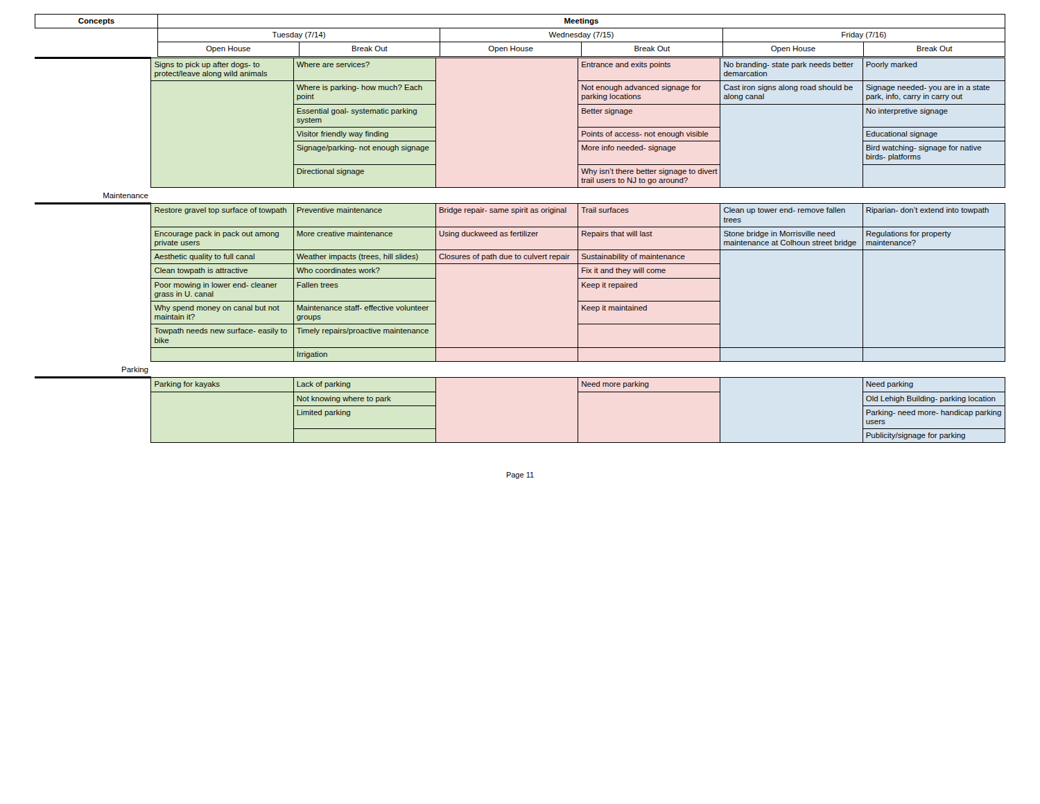| Concepts | Meetings |
| | Tuesday (7/14) | Wednesday (7/15) | Friday (7/16) |
| | Open House | Break Out | Open House | Break Out | Open House | Break Out |
| | Signs to pick up after dogs- to protect/leave along wild animals | Where are services? | | Entrance and exits points | No branding- state park needs better demarcation | Poorly marked |
| | | Where is parking- how much? Each point | Not enough advanced signage for parking locations | Cast iron signs along road should be along canal | Signage needed- you are in a state park, info, carry in carry out |
| | Essential goal- systematic parking system | Better signage | | No interpretive signage |
| | Visitor friendly way finding | Points of access- not enough visible | Educational signage |
| | Signage/parking- not enough signage | More info needed- signage | Bird watching- signage for native birds- platforms |
| | Directional signage | Why isn’t there better signage to divert trail users to NJ to go around? | |
| Maintenance | |
| | Restore gravel top surface of towpath | Preventive maintenance | Bridge repair- same spirit as original | Trail surfaces | Clean up tower end- remove fallen trees | Riparian- don’t extend into towpath |
| | Encourage pack in pack out among private users | More creative maintenance | Using duckweed as fertilizer | Repairs that will last | Stone bridge in Morrisville need maintenance at Colhoun street bridge | Regulations for property maintenance? |
| | Aesthetic quality to full canal | Weather impacts (trees, hill slides) | Closures of path due to culvert repair | Sustainability of maintenance | | |
| | Clean towpath is attractive | Who coordinates work? | | Fix it and they will come |
| | Poor mowing in lower end- cleaner grass in U. canal | Fallen trees | Keep it repaired |
| | Why spend money on canal but not maintain it? | Maintenance staff- effective volunteer groups | Keep it maintained |
| | Towpath needs new surface- easily to bike | Timely repairs/proactive maintenance | |
| | | Irrigation | | | | |
| Parking | |
| | Parking for kayaks | Lack of parking | | Need more parking | | Need parking |
| | | Not knowing where to park | | Old Lehigh Building- parking location |
| | Limited parking | Parking- need more- handicap parking users |
| | | Publicity/signage for parking |
Page 11